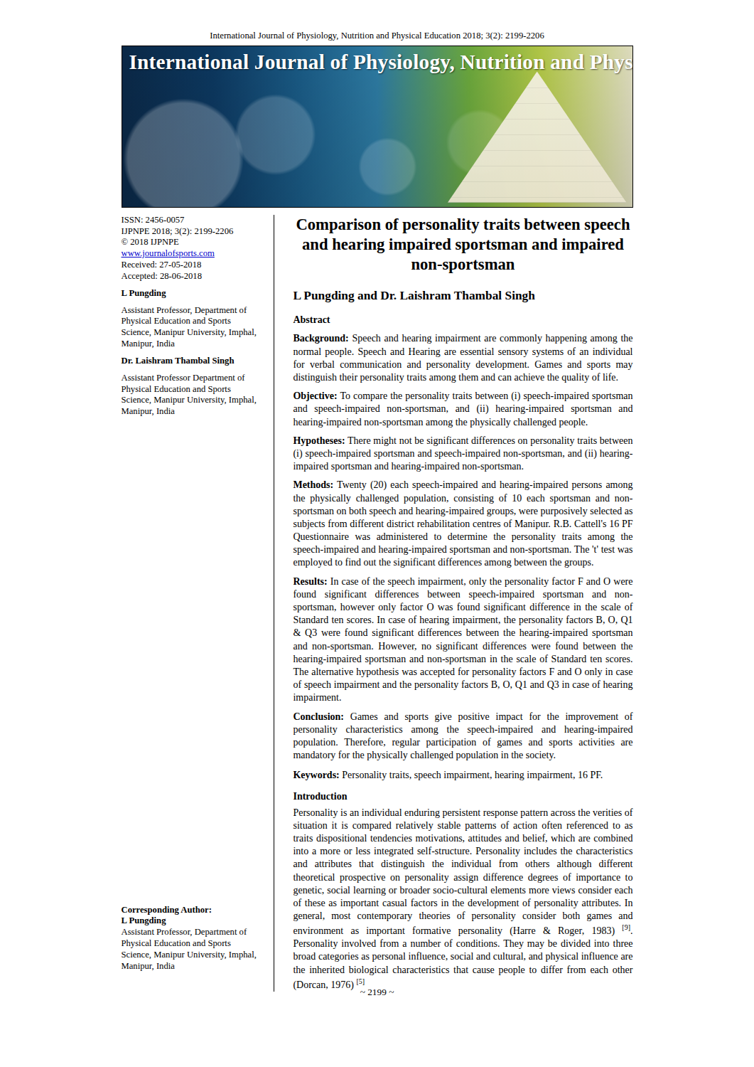International Journal of Physiology, Nutrition and Physical Education 2018; 3(2): 2199-2206
International Journal of Physiology, Nutrition and Physical Education
ISSN: 2456-0057
IJPNPE 2018; 3(2): 2199-2206
© 2018 IJPNPE
www.journalofsports.com
Received: 27-05-2018
Accepted: 28-06-2018
L Pungding
Assistant Professor, Department of Physical Education and Sports Science, Manipur University, Imphal, Manipur, India
Dr. Laishram Thambal Singh
Assistant Professor Department of Physical Education and Sports Science, Manipur University, Imphal, Manipur, India
Comparison of personality traits between speech and hearing impaired sportsman and impaired non-sportsman
L Pungding and Dr. Laishram Thambal Singh
Abstract
Background: Speech and hearing impairment are commonly happening among the normal people. Speech and Hearing are essential sensory systems of an individual for verbal communication and personality development. Games and sports may distinguish their personality traits among them and can achieve the quality of life.
Objective: To compare the personality traits between (i) speech-impaired sportsman and speech-impaired non-sportsman, and (ii) hearing-impaired sportsman and hearing-impaired non-sportsman among the physically challenged people.
Hypotheses: There might not be significant differences on personality traits between (i) speech-impaired sportsman and speech-impaired non-sportsman, and (ii) hearing-impaired sportsman and hearing-impaired non-sportsman.
Methods: Twenty (20) each speech-impaired and hearing-impaired persons among the physically challenged population, consisting of 10 each sportsman and non-sportsman on both speech and hearing-impaired groups, were purposively selected as subjects from different district rehabilitation centres of Manipur. R.B. Cattell's 16 PF Questionnaire was administered to determine the personality traits among the speech-impaired and hearing-impaired sportsman and non-sportsman. The 't' test was employed to find out the significant differences among between the groups.
Results: In case of the speech impairment, only the personality factor F and O were found significant differences between speech-impaired sportsman and non-sportsman, however only factor O was found significant difference in the scale of Standard ten scores. In case of hearing impairment, the personality factors B, O, Q1 & Q3 were found significant differences between the hearing-impaired sportsman and non-sportsman. However, no significant differences were found between the hearing-impaired sportsman and non-sportsman in the scale of Standard ten scores. The alternative hypothesis was accepted for personality factors F and O only in case of speech impairment and the personality factors B, O, Q1 and Q3 in case of hearing impairment.
Conclusion: Games and sports give positive impact for the improvement of personality characteristics among the speech-impaired and hearing-impaired population. Therefore, regular participation of games and sports activities are mandatory for the physically challenged population in the society.
Keywords: Personality traits, speech impairment, hearing impairment, 16 PF.
Introduction
Personality is an individual enduring persistent response pattern across the verities of situation it is compared relatively stable patterns of action often referenced to as traits dispositional tendencies motivations, attitudes and belief, which are combined into a more or less integrated self-structure. Personality includes the characteristics and attributes that distinguish the individual from others although different theoretical prospective on personality assign difference degrees of importance to genetic, social learning or broader socio-cultural elements more views consider each of these as important casual factors in the development of personality attributes. In general, most contemporary theories of personality consider both games and environment as important formative personality (Harre & Roger, 1983) [9]. Personality involved from a number of conditions. They may be divided into three broad categories as personal influence, social and cultural, and physical influence are the inherited biological characteristics that cause people to differ from each other (Dorcan, 1976) [5]
Corresponding Author:
L Pungding
Assistant Professor, Department of Physical Education and Sports Science, Manipur University, Imphal, Manipur, India
~ 2199 ~